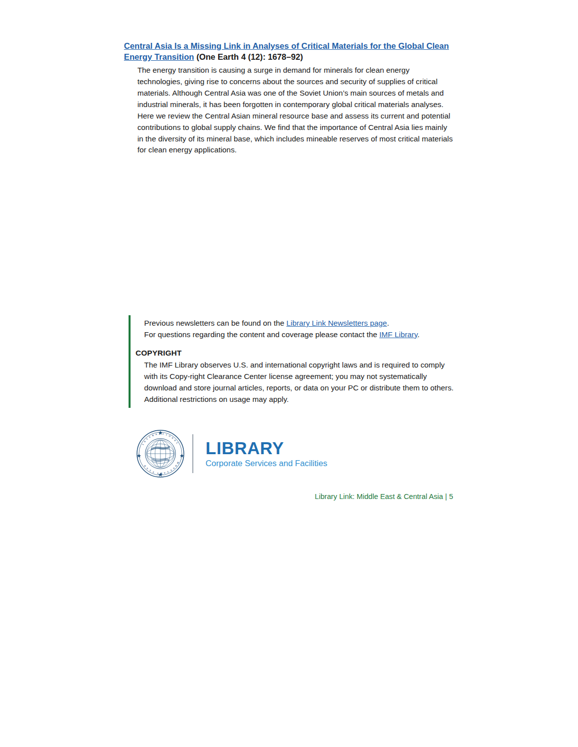Central Asia Is a Missing Link in Analyses of Critical Materials for the Global Clean Energy Transition (One Earth 4 (12): 1678–92)
The energy transition is causing a surge in demand for minerals for clean energy technologies, giving rise to concerns about the sources and security of supplies of critical materials. Although Central Asia was one of the Soviet Union’s main sources of metals and industrial minerals, it has been forgotten in contemporary global critical materials analyses. Here we review the Central Asian mineral resource base and assess its current and potential contributions to global supply chains. We find that the importance of Central Asia lies mainly in the diversity of its mineral base, which includes mineable reserves of most critical materials for clean energy applications.
Previous newsletters can be found on the Library Link Newsletters page.
For questions regarding the content and coverage please contact the IMF Library.
COPYRIGHT
The IMF Library observes U.S. and international copyright laws and is required to comply with its Copy-right Clearance Center license agreement; you may not systematically download and store journal articles, reports, or data on your PC or distribute them to others. Additional restrictions on usage may apply.
I N T E R N A T I O N A L M O N E T A R Y F U N D
LIBRARY Corporate Services and Facilities
Library Link: Middle East & Central Asia | 5